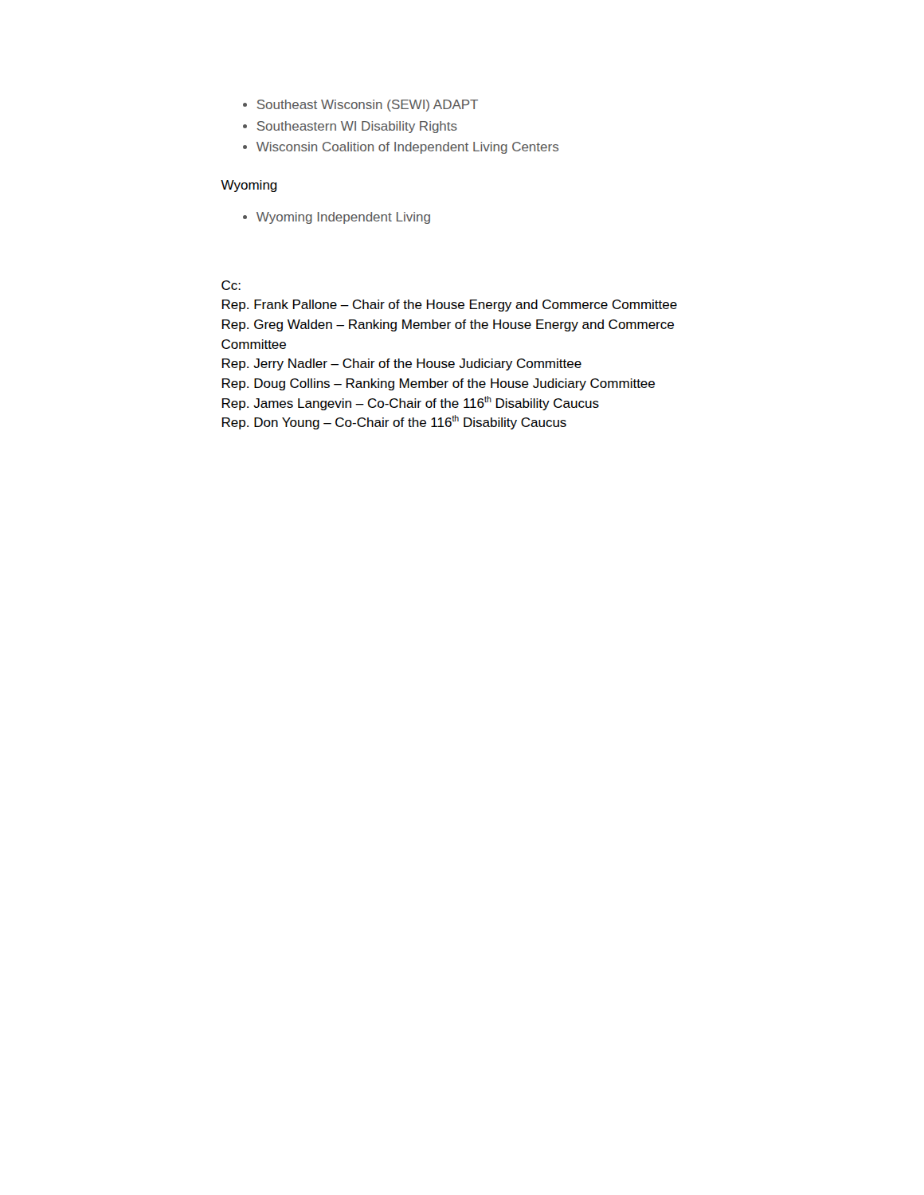Southeast Wisconsin (SEWI) ADAPT
Southeastern WI Disability Rights
Wisconsin Coalition of Independent Living Centers
Wyoming
Wyoming Independent Living
Cc:
Rep. Frank Pallone – Chair of the House Energy and Commerce Committee
Rep. Greg Walden – Ranking Member of the House Energy and Commerce Committee
Rep. Jerry Nadler – Chair of the House Judiciary Committee
Rep. Doug Collins – Ranking Member of the House Judiciary Committee
Rep. James Langevin – Co-Chair of the 116th Disability Caucus
Rep. Don Young – Co-Chair of the 116th Disability Caucus